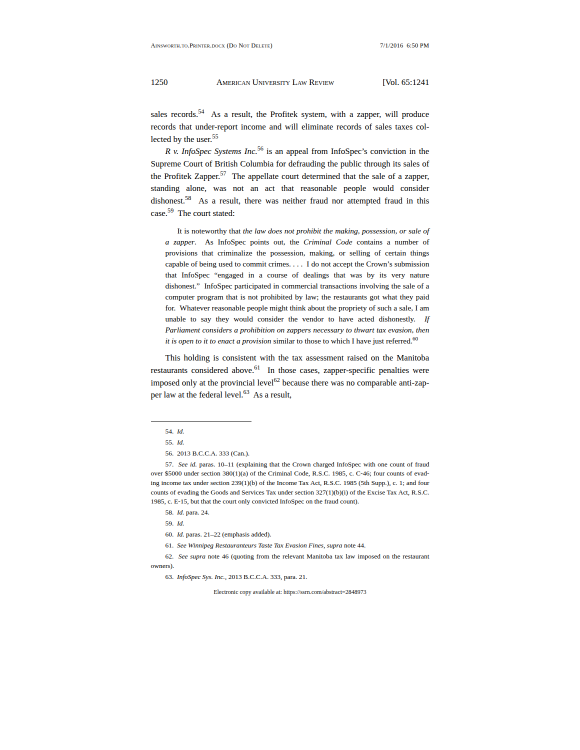Ainsworth.to.Printer.docx (Do Not Delete) 7/1/2016 6:50 PM
1250 American University Law Review [Vol. 65:1241
sales records.54 As a result, the Profitek system, with a zapper, will produce records that under-report income and will eliminate records of sales taxes collected by the user.55
R v. InfoSpec Systems Inc.56 is an appeal from InfoSpec’s conviction in the Supreme Court of British Columbia for defrauding the public through its sales of the Profitek Zapper.57 The appellate court determined that the sale of a zapper, standing alone, was not an act that reasonable people would consider dishonest.58 As a result, there was neither fraud nor attempted fraud in this case.59 The court stated:
It is noteworthy that the law does not prohibit the making, possession, or sale of a zapper. As InfoSpec points out, the Criminal Code contains a number of provisions that criminalize the possession, making, or selling of certain things capable of being used to commit crimes. . . . I do not accept the Crown’s submission that InfoSpec “engaged in a course of dealings that was by its very nature dishonest.” InfoSpec participated in commercial transactions involving the sale of a computer program that is not prohibited by law; the restaurants got what they paid for. Whatever reasonable people might think about the propriety of such a sale, I am unable to say they would consider the vendor to have acted dishonestly. If Parliament considers a prohibition on zappers necessary to thwart tax evasion, then it is open to it to enact a provision similar to those to which I have just referred.60
This holding is consistent with the tax assessment raised on the Manitoba restaurants considered above.61 In those cases, zapper-specific penalties were imposed only at the provincial level62 because there was no comparable anti-zapper law at the federal level.63 As a result,
54. Id.
55. Id.
56. 2013 B.C.C.A. 333 (Can.).
57. See id. paras. 10–11 (explaining that the Crown charged InfoSpec with one count of fraud over $5000 under section 380(1)(a) of the Criminal Code, R.S.C. 1985, c. C-46; four counts of evading income tax under section 239(1)(b) of the Income Tax Act, R.S.C. 1985 (5th Supp.), c. 1; and four counts of evading the Goods and Services Tax under section 327(1)(b)(i) of the Excise Tax Act, R.S.C. 1985, c. E-15, but that the court only convicted InfoSpec on the fraud count).
58. Id. para. 24.
59. Id.
60. Id. paras. 21–22 (emphasis added).
61. See Winnipeg Restauranteurs Taste Tax Evasion Fines, supra note 44.
62. See supra note 46 (quoting from the relevant Manitoba tax law imposed on the restaurant owners).
63. InfoSpec Sys. Inc., 2013 B.C.C.A. 333, para. 21.
Electronic copy available at: https://ssrn.com/abstract=2848973